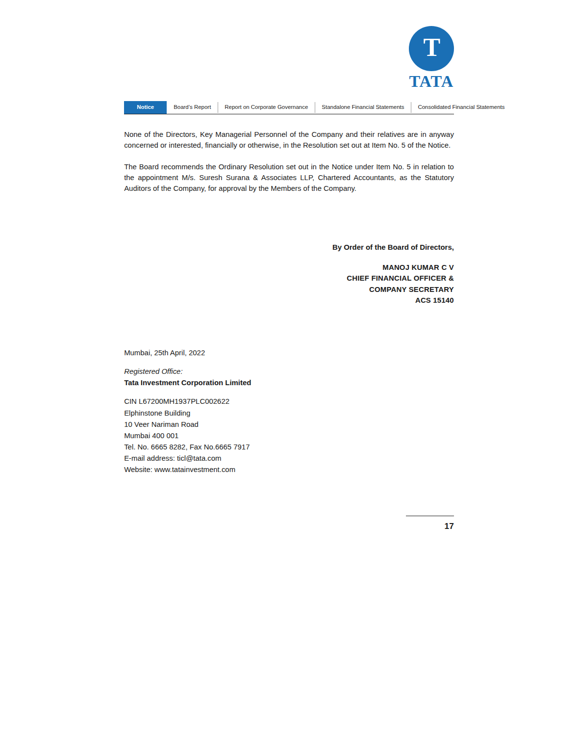T
TATA
Notice
Board’s Report
Report on Corporate Governance
Standalone Financial Statements
Consolidated Financial Statements
None of the Directors, Key Managerial Personnel of the Company and their relatives are in anyway concerned or interested, financially or otherwise, in the Resolution set out at Item No. 5 of the Notice.
The Board recommends the Ordinary Resolution set out in the Notice under Item No. 5 in relation to the appointment M/s. Suresh Surana & Associates LLP, Chartered Accountants, as the Statutory Auditors of the Company, for approval by the Members of the Company.
By Order of the Board of Directors,
MANOJ KUMAR C V
CHIEF FINANCIAL OFFICER &
COMPANY SECRETARY
ACS 15140
Mumbai, 25th April, 2022
Registered Office:
Tata Investment Corporation Limited
CIN L67200MH1937PLC002622
Elphinstone Building
10 Veer Nariman Road
Mumbai 400 001
Tel. No. 6665 8282, Fax No.6665 7917
E-mail address: ticl@tata.com
Website: www.tatainvestment.com
17